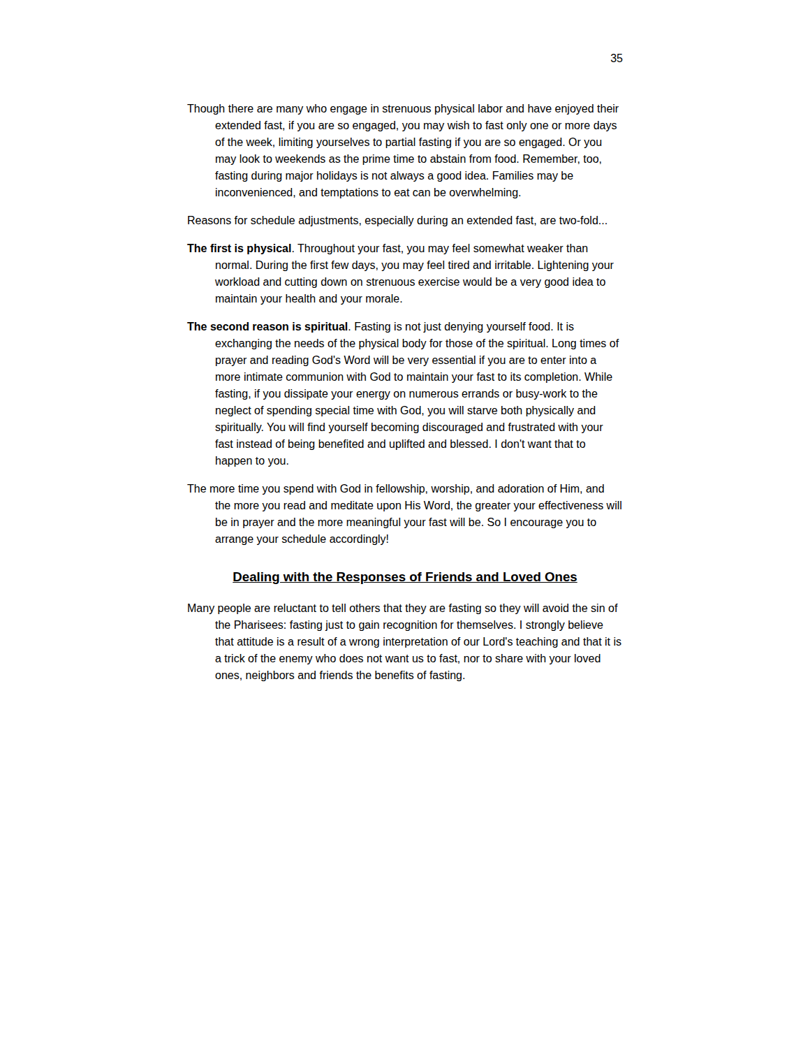35
Though there are many who engage in strenuous physical labor and have enjoyed their extended fast, if you are so engaged, you may wish to fast only one or more days of the week, limiting yourselves to partial fasting if you are so engaged. Or you may look to weekends as the prime time to abstain from food. Remember, too, fasting during major holidays is not always a good idea. Families may be inconvenienced, and temptations to eat can be overwhelming.
Reasons for schedule adjustments, especially during an extended fast, are two-fold...
The first is physical. Throughout your fast, you may feel somewhat weaker than normal. During the first few days, you may feel tired and irritable. Lightening your workload and cutting down on strenuous exercise would be a very good idea to maintain your health and your morale.
The second reason is spiritual. Fasting is not just denying yourself food. It is exchanging the needs of the physical body for those of the spiritual. Long times of prayer and reading God's Word will be very essential if you are to enter into a more intimate communion with God to maintain your fast to its completion. While fasting, if you dissipate your energy on numerous errands or busy-work to the neglect of spending special time with God, you will starve both physically and spiritually. You will find yourself becoming discouraged and frustrated with your fast instead of being benefited and uplifted and blessed. I don't want that to happen to you.
The more time you spend with God in fellowship, worship, and adoration of Him, and the more you read and meditate upon His Word, the greater your effectiveness will be in prayer and the more meaningful your fast will be. So I encourage you to arrange your schedule accordingly!
Dealing with the Responses of Friends and Loved Ones
Many people are reluctant to tell others that they are fasting so they will avoid the sin of the Pharisees: fasting just to gain recognition for themselves. I strongly believe that attitude is a result of a wrong interpretation of our Lord's teaching and that it is a trick of the enemy who does not want us to fast, nor to share with your loved ones, neighbors and friends the benefits of fasting.